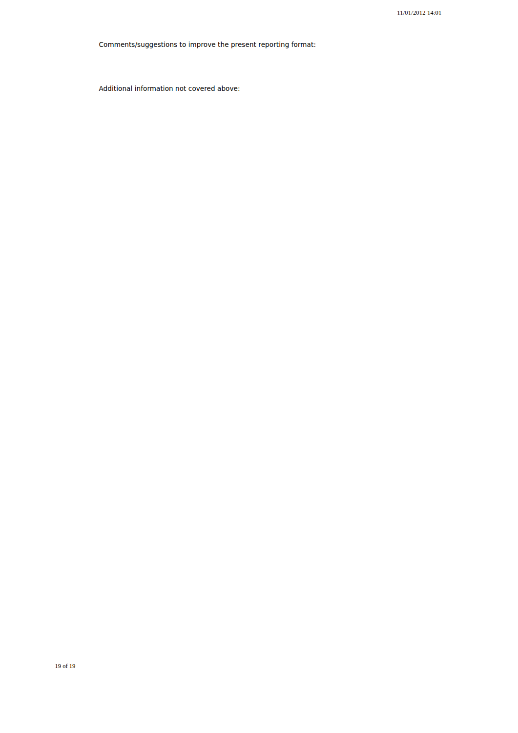11/01/2012 14:01
Comments/suggestions to improve the present reporting format:
Additional information not covered above:
19 of 19